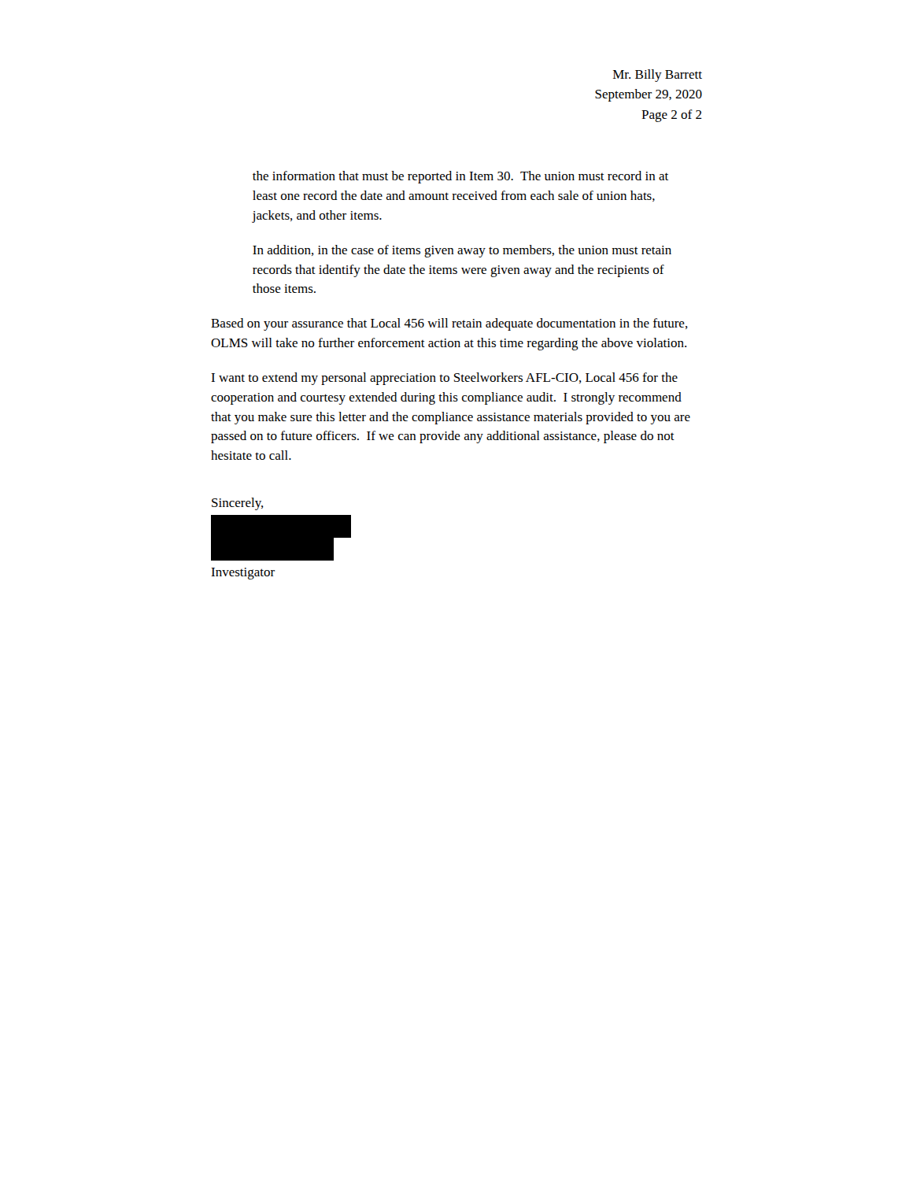Mr. Billy Barrett
September 29, 2020
Page 2 of 2
the information that must be reported in Item 30. The union must record in at least one record the date and amount received from each sale of union hats, jackets, and other items.
In addition, in the case of items given away to members, the union must retain records that identify the date the items were given away and the recipients of those items.
Based on your assurance that Local 456 will retain adequate documentation in the future, OLMS will take no further enforcement action at this time regarding the above violation.
I want to extend my personal appreciation to Steelworkers AFL-CIO, Local 456 for the cooperation and courtesy extended during this compliance audit. I strongly recommend that you make sure this letter and the compliance assistance materials provided to you are passed on to future officers. If we can provide any additional assistance, please do not hesitate to call.
Sincerely,
Investigator